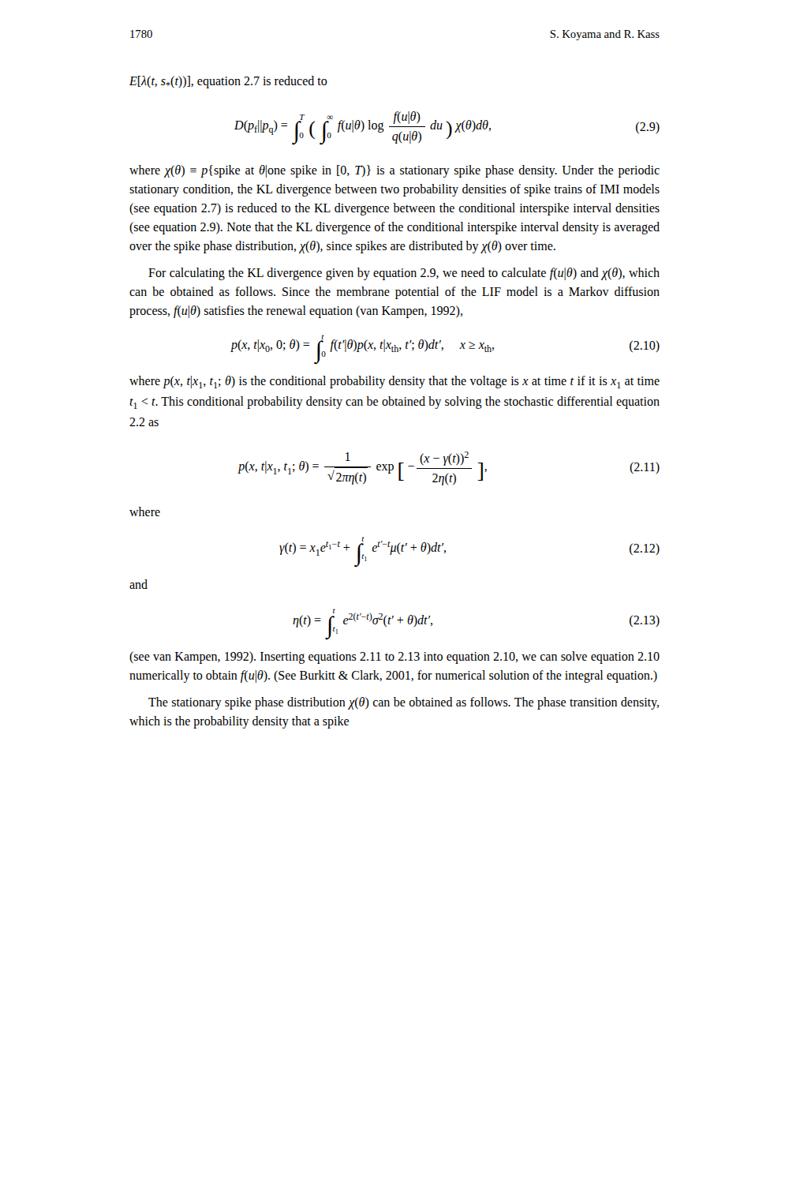1780 S. Koyama and R. Kass
E[λ(t, s*(t))], equation 2.7 is reduced to
D(pf||pq) = ∫T 0 ( ∫∞0 f(u|θ) log f(u|θ) q(u|θ) du ) χ(θ)dθ,
(2.9)
where χ(θ) ≡ p{spike at θ|one spike in [0, T)} is a stationary spike phase density. Under the periodic stationary condition, the KL divergence between two probability densities of spike trains of IMI models (see equation 2.7) is reduced to the KL divergence between the conditional interspike interval densities (see equation 2.9). Note that the KL divergence of the conditional interspike interval density is averaged over the spike phase distribution, χ(θ), since spikes are distributed by χ(θ) over time.
For calculating the KL divergence given by equation 2.9, we need to calculate f(u|θ) and χ(θ), which can be obtained as follows. Since the membrane potential of the LIF model is a Markov diffusion process, f(u|θ) satisfies the renewal equation (van Kampen, 1992),
p(x, t|x0, 0; θ) = ∫t 0 f(t′|θ)p(x, t|xth, t′; θ)dt′, x ≥ xth,
(2.10)
where p(x, t|x1, t1; θ) is the conditional probability density that the voltage is x at time t if it is x1 at time t1 < t. This conditional probability density can be obtained by solving the stochastic differential equation 2.2 as
p(x, t|x1, t1; θ) = 12πη(t) exp [ −(x − γ(t))22η(t) ],
(2.11)
where
γ(t) = x1et1−t + ∫tt1 et′−tμ(t′ + θ)dt′,
(2.12)
and
η(t) = ∫tt1 e2(t′−t)σ2(t′ + θ)dt′,
(2.13)
(see van Kampen, 1992). Inserting equations 2.11 to 2.13 into equation 2.10, we can solve equation 2.10 numerically to obtain f(u|θ). (See Burkitt & Clark, 2001, for numerical solution of the integral equation.)
The stationary spike phase distribution χ(θ) can be obtained as follows. The phase transition density, which is the probability density that a spike